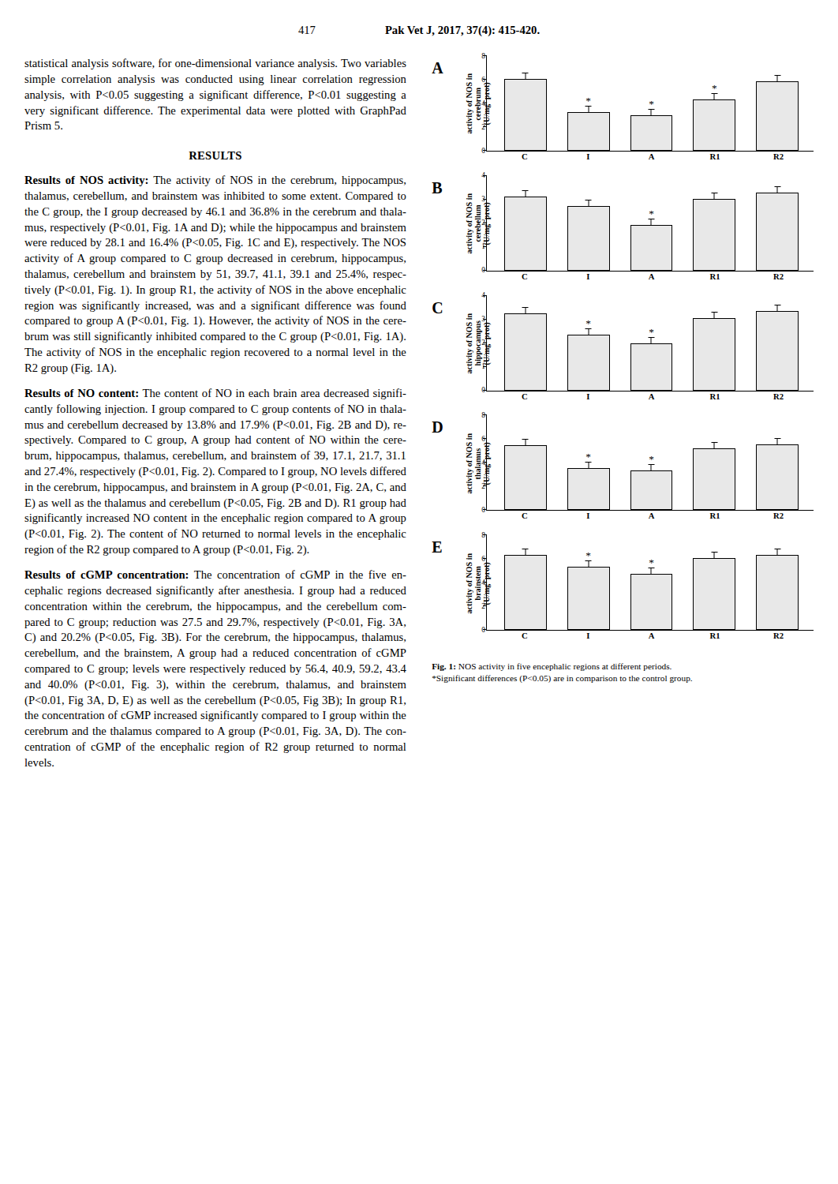417 Pak Vet J, 2017, 37(4): 415-420.
statistical analysis software, for one-dimensional variance analysis. Two variables simple correlation analysis was conducted using linear correlation regression analysis, with P<0.05 suggesting a significant difference, P<0.01 suggesting a very significant difference. The experimental data were plotted with GraphPad Prism 5.
RESULTS
Results of NOS activity: The activity of NOS in the cerebrum, hippocampus, thalamus, cerebellum, and brainstem was inhibited to some extent. Compared to the C group, the I group decreased by 46.1 and 36.8% in the cerebrum and thalamus, respectively (P<0.01, Fig. 1A and D); while the hippocampus and brainstem were reduced by 28.1 and 16.4% (P<0.05, Fig. 1C and E), respectively. The NOS activity of A group compared to C group decreased in cerebrum, hippocampus, thalamus, cerebellum and brainstem by 51, 39.7, 41.1, 39.1 and 25.4%, respectively (P<0.01, Fig. 1). In group R1, the activity of NOS in the above encephalic region was significantly increased, was and a significant difference was found compared to group A (P<0.01, Fig. 1). However, the activity of NOS in the cerebrum was still significantly inhibited compared to the C group (P<0.01, Fig. 1A). The activity of NOS in the encephalic region recovered to a normal level in the R2 group (Fig. 1A).
Results of NO content: The content of NO in each brain area decreased significantly following injection. I group compared to C group contents of NO in thalamus and cerebellum decreased by 13.8% and 17.9% (P<0.01, Fig. 2B and D), respectively. Compared to C group, A group had content of NO within the cerebrum, hippocampus, thalamus, cerebellum, and brainstem of 39, 17.1, 21.7, 31.1 and 27.4%, respectively (P<0.01, Fig. 2). Compared to I group, NO levels differed in the cerebrum, hippocampus, and brainstem in A group (P<0.01, Fig. 2A, C, and E) as well as the thalamus and cerebellum (P<0.05, Fig. 2B and D). R1 group had significantly increased NO content in the encephalic region compared to A group (P<0.01, Fig. 2). The content of NO returned to normal levels in the encephalic region of the R2 group compared to A group (P<0.01, Fig. 2).
Results of cGMP concentration: The concentration of cGMP in the five encephalic regions decreased significantly after anesthesia. I group had a reduced concentration within the cerebrum, the hippocampus, and the cerebellum compared to C group; reduction was 27.5 and 29.7%, respectively (P<0.01, Fig. 3A, C) and 20.2% (P<0.05, Fig. 3B). For the cerebrum, the hippocampus, thalamus, cerebellum, and the brainstem, A group had a reduced concentration of cGMP compared to C group; levels were respectively reduced by 56.4, 40.9, 59.2, 43.4 and 40.0% (P<0.01, Fig. 3), within the cerebrum, thalamus, and brainstem (P<0.01, Fig 3A, D, E) as well as the cerebellum (P<0.05, Fig 3B); In group R1, the concentration of cGMP increased significantly compared to I group within the cerebrum and the thalamus compared to A group (P<0.01, Fig. 3A, D). The concentration of cGMP of the encephalic region of R2 group returned to normal levels.
A
activity of NOS in
cerebrum
(U/mg· prot)
8 6 4 2 0
*
*
*
CIAR1 R2
B
activity of NOS in
cerebellum
(U/mg· prot)
4 3 2 1 0
*
CIAR1 R2
C
activity of NOS in
hippocampus
(U/mg· prot)
4 3 2 1 0
*
*
CIAR1 R2
D
activity of NOS in
thalamus
(U/mg· prot)
8 6 4 2 0
*
*
CIAR1 R2
E
activity of NOS in
brainstem
(U/mg· prot)
8 6 4 2 0
*
*
CIAR1 R2
Fig. 1: NOS activity in five encephalic regions at different periods.
*Significant differences (P<0.05) are in comparison to the control group.